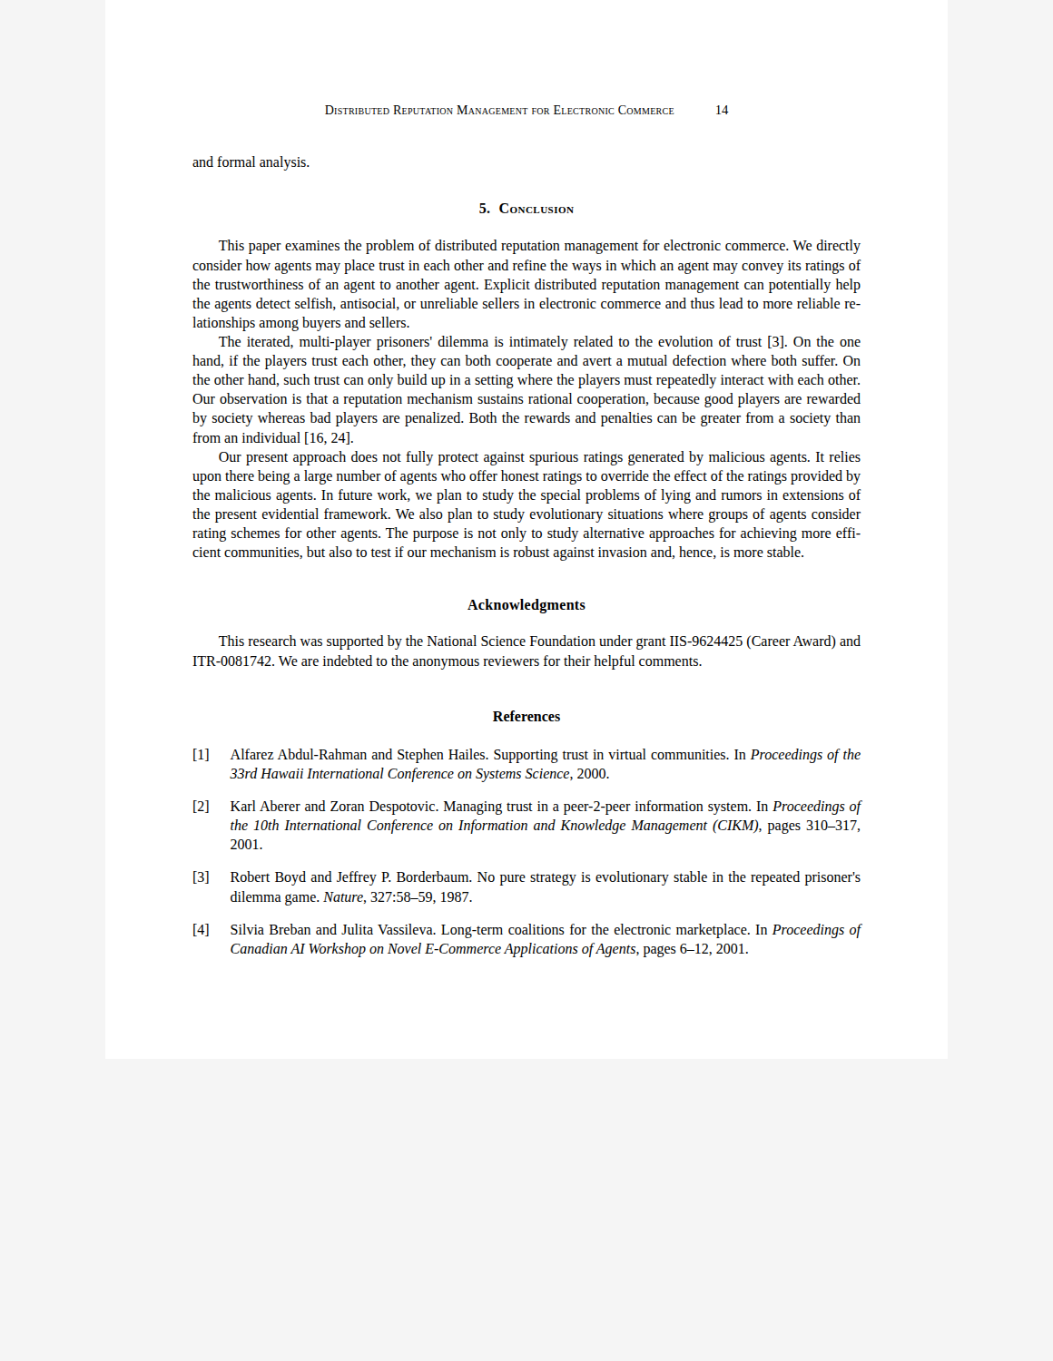Distributed Reputation Management for Electronic Commerce 14
and formal analysis.
5. Conclusion
This paper examines the problem of distributed reputation management for electronic commerce. We directly consider how agents may place trust in each other and refine the ways in which an agent may convey its ratings of the trustworthiness of an agent to another agent. Explicit distributed reputation management can potentially help the agents detect selfish, antisocial, or unreliable sellers in electronic commerce and thus lead to more reliable relationships among buyers and sellers.
The iterated, multi-player prisoners' dilemma is intimately related to the evolution of trust [3]. On the one hand, if the players trust each other, they can both cooperate and avert a mutual defection where both suffer. On the other hand, such trust can only build up in a setting where the players must repeatedly interact with each other. Our observation is that a reputation mechanism sustains rational cooperation, because good players are rewarded by society whereas bad players are penalized. Both the rewards and penalties can be greater from a society than from an individual [16, 24].
Our present approach does not fully protect against spurious ratings generated by malicious agents. It relies upon there being a large number of agents who offer honest ratings to override the effect of the ratings provided by the malicious agents. In future work, we plan to study the special problems of lying and rumors in extensions of the present evidential framework. We also plan to study evolutionary situations where groups of agents consider rating schemes for other agents. The purpose is not only to study alternative approaches for achieving more efficient communities, but also to test if our mechanism is robust against invasion and, hence, is more stable.
Acknowledgments
This research was supported by the National Science Foundation under grant IIS-9624425 (Career Award) and ITR-0081742. We are indebted to the anonymous reviewers for their helpful comments.
References
[1] Alfarez Abdul-Rahman and Stephen Hailes. Supporting trust in virtual communities. In Proceedings of the 33rd Hawaii International Conference on Systems Science, 2000.
[2] Karl Aberer and Zoran Despotovic. Managing trust in a peer-2-peer information system. In Proceedings of the 10th International Conference on Information and Knowledge Management (CIKM), pages 310–317, 2001.
[3] Robert Boyd and Jeffrey P. Borderbaum. No pure strategy is evolutionary stable in the repeated prisoner's dilemma game. Nature, 327:58–59, 1987.
[4] Silvia Breban and Julita Vassileva. Long-term coalitions for the electronic marketplace. In Proceedings of Canadian AI Workshop on Novel E-Commerce Applications of Agents, pages 6–12, 2001.